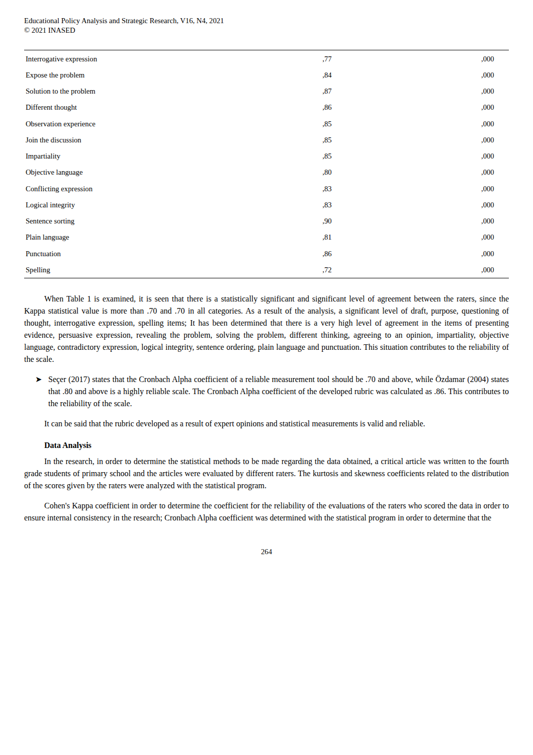Educational Policy Analysis and Strategic Research, V16, N4, 2021
© 2021 INASED
| Interrogative expression | ,77 | ,000 |
| Expose the problem | ,84 | ,000 |
| Solution to the problem | ,87 | ,000 |
| Different thought | ,86 | ,000 |
| Observation experience | ,85 | ,000 |
| Join the discussion | ,85 | ,000 |
| Impartiality | ,85 | ,000 |
| Objective language | ,80 | ,000 |
| Conflicting expression | ,83 | ,000 |
| Logical integrity | ,83 | ,000 |
| Sentence sorting | ,90 | ,000 |
| Plain language | ,81 | ,000 |
| Punctuation | ,86 | ,000 |
| Spelling | ,72 | ,000 |
When Table 1 is examined, it is seen that there is a statistically significant and significant level of agreement between the raters, since the Kappa statistical value is more than .70 and .70 in all categories. As a result of the analysis, a significant level of draft, purpose, questioning of thought, interrogative expression, spelling items; It has been determined that there is a very high level of agreement in the items of presenting evidence, persuasive expression, revealing the problem, solving the problem, different thinking, agreeing to an opinion, impartiality, objective language, contradictory expression, logical integrity, sentence ordering, plain language and punctuation. This situation contributes to the reliability of the scale.
➤ Seçer (2017) states that the Cronbach Alpha coefficient of a reliable measurement tool should be .70 and above, while Özdamar (2004) states that .80 and above is a highly reliable scale. The Cronbach Alpha coefficient of the developed rubric was calculated as .86. This contributes to the reliability of the scale.
It can be said that the rubric developed as a result of expert opinions and statistical measurements is valid and reliable.
Data Analysis
In the research, in order to determine the statistical methods to be made regarding the data obtained, a critical article was written to the fourth grade students of primary school and the articles were evaluated by different raters. The kurtosis and skewness coefficients related to the distribution of the scores given by the raters were analyzed with the statistical program.
Cohen's Kappa coefficient in order to determine the coefficient for the reliability of the evaluations of the raters who scored the data in order to ensure internal consistency in the research; Cronbach Alpha coefficient was determined with the statistical program in order to determine that the
264